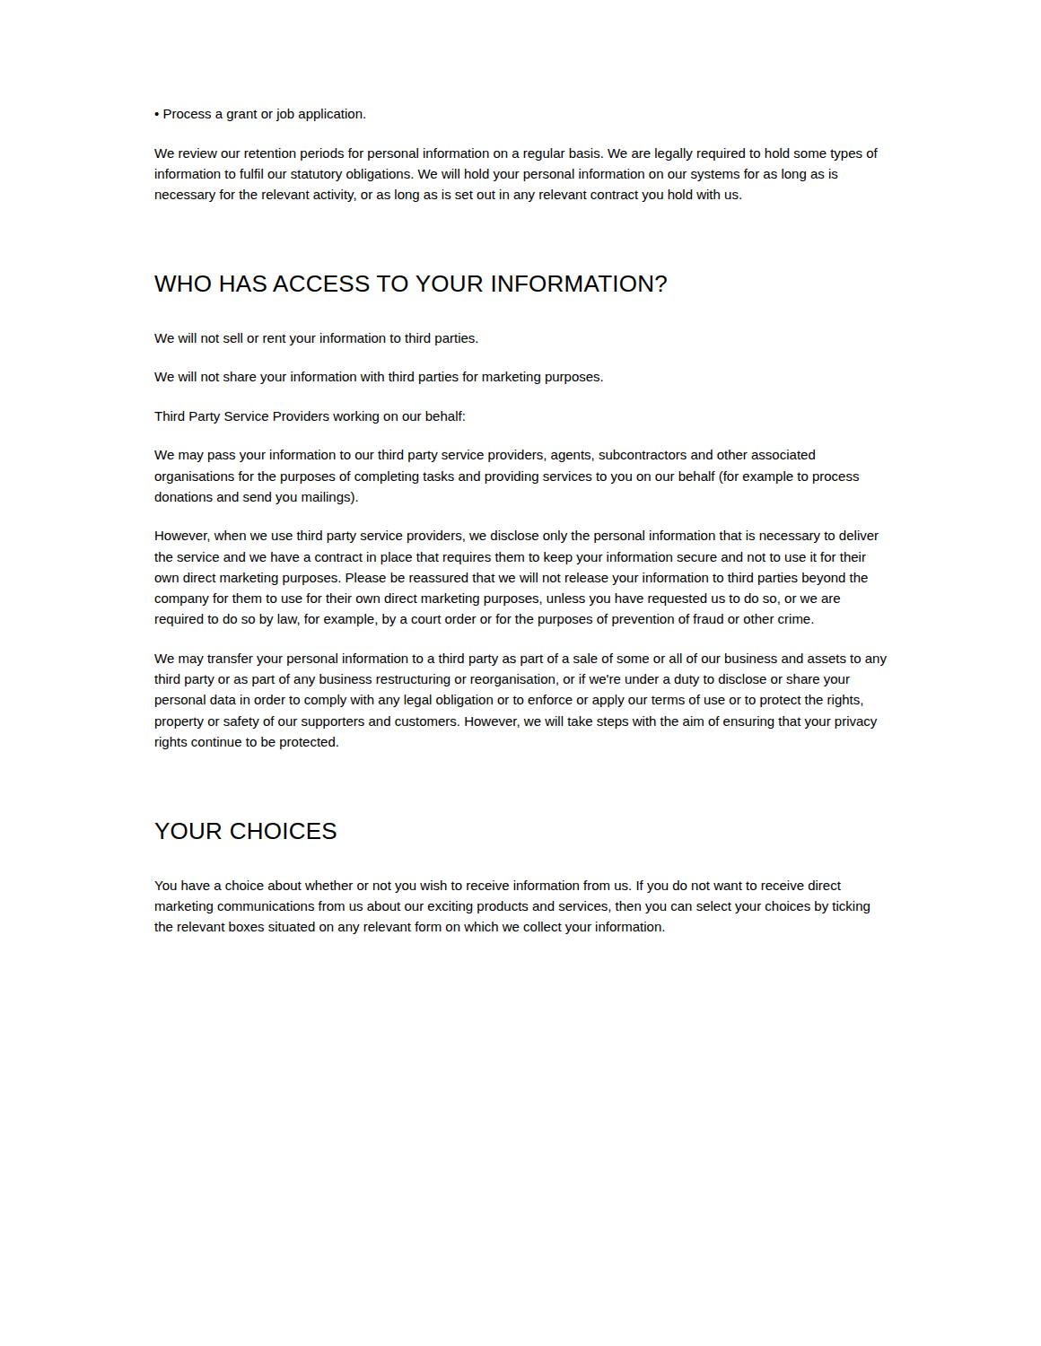• Process a grant or job application.
We review our retention periods for personal information on a regular basis. We are legally required to hold some types of information to fulfil our statutory obligations. We will hold your personal information on our systems for as long as is necessary for the relevant activity, or as long as is set out in any relevant contract you hold with us.
WHO HAS ACCESS TO YOUR INFORMATION?
We will not sell or rent your information to third parties.
We will not share your information with third parties for marketing purposes.
Third Party Service Providers working on our behalf:
We may pass your information to our third party service providers, agents, subcontractors and other associated organisations for the purposes of completing tasks and providing services to you on our behalf (for example to process donations and send you mailings).
However, when we use third party service providers, we disclose only the personal information that is necessary to deliver the service and we have a contract in place that requires them to keep your information secure and not to use it for their own direct marketing purposes. Please be reassured that we will not release your information to third parties beyond the company for them to use for their own direct marketing purposes, unless you have requested us to do so, or we are required to do so by law, for example, by a court order or for the purposes of prevention of fraud or other crime.
We may transfer your personal information to a third party as part of a sale of some or all of our business and assets to any third party or as part of any business restructuring or reorganisation, or if we're under a duty to disclose or share your personal data in order to comply with any legal obligation or to enforce or apply our terms of use or to protect the rights, property or safety of our supporters and customers. However, we will take steps with the aim of ensuring that your privacy rights continue to be protected.
YOUR CHOICES
You have a choice about whether or not you wish to receive information from us. If you do not want to receive direct marketing communications from us about our exciting products and services, then you can select your choices by ticking the relevant boxes situated on any relevant form on which we collect your information.